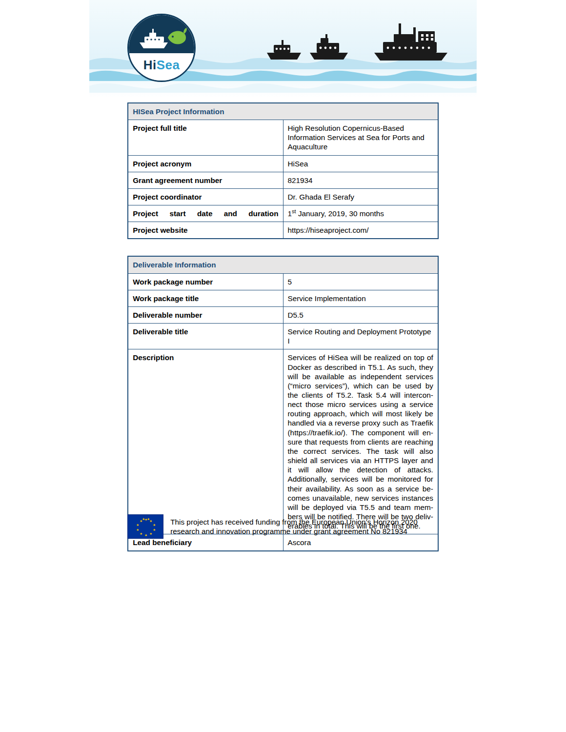Hi Sea
| HISea Project Information |
| --- |
| Project full title | High Resolution Copernicus-Based Information Services at Sea for Ports and Aquaculture |
| Project acronym | HiSea |
| Grant agreement number | 821934 |
| Project coordinator | Dr. Ghada El Serafy |
| Project start date and duration | 1 st January, 2019, 30 months |
| Project website | https://hiseaproject.com/ |
| Deliverable Information |
| --- |
| Work package number | 5 |
| Work package title | Service Implementation |
| Deliverable number | D5.5 |
| Deliverable title | Service Routing and Deployment Prototype I |
| Description | Services of HiSea will be realized on top of Docker as described in T5.1. As such, they will be available as independent services (“micro services”), which can be used by the clients of T5.2. Task 5.4 will interconnect those micro services using a service routing approach, which will most likely be handled via a reverse proxy such as Traefik (https://traefik.io/). The component will ensure that requests from clients are reaching the correct services. The task will also shield all services via an HTTPS layer and it will allow the detection of attacks. Additionally, services will be monitored for their availability. As soon as a service becomes unavailable, new services instances will be deployed via T5.5 and team members will be notified. There will be two deliverables in total. This will be the first one. |
| Lead beneficiary | Ascora |
★ ★ ★ ★ ★ ★ ★ ★ ★ ★ ★ ★
This project has received funding from the European Union’s Horizon 2020 research and innovation programme under grant agreement No 821934